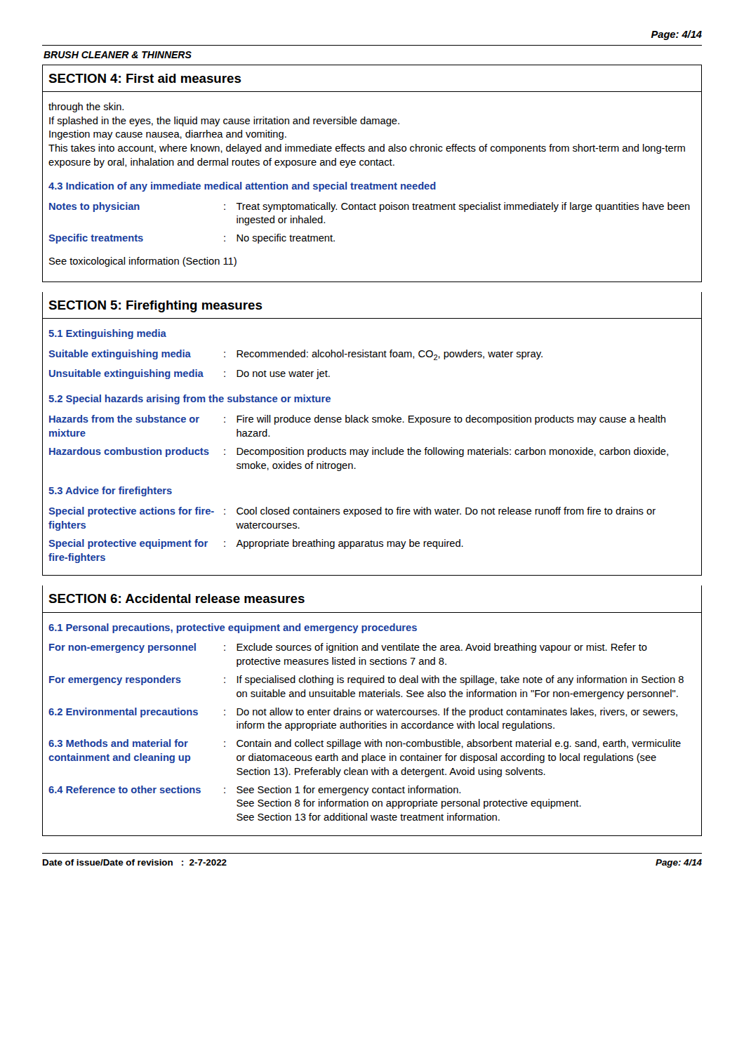Page: 4/14
BRUSH CLEANER & THINNERS
SECTION 4: First aid measures
through the skin.
If splashed in the eyes, the liquid may cause irritation and reversible damage.
Ingestion may cause nausea, diarrhea and vomiting.
This takes into account, where known, delayed and immediate effects and also chronic effects of components from short-term and long-term exposure by oral, inhalation and dermal routes of exposure and eye contact.
4.3 Indication of any immediate medical attention and special treatment needed
| Notes to physician | : | Treat symptomatically. Contact poison treatment specialist immediately if large quantities have been ingested or inhaled. |
| Specific treatments | : | No specific treatment. |
See toxicological information (Section 11)
SECTION 5: Firefighting measures
5.1 Extinguishing media
| Suitable extinguishing media | : | Recommended: alcohol-resistant foam, CO 2 , powders, water spray. |
| Unsuitable extinguishing media | : | Do not use water jet. |
5.2 Special hazards arising from the substance or mixture
| Hazards from the substance or mixture | : | Fire will produce dense black smoke. Exposure to decomposition products may cause a health hazard. |
| Hazardous combustion products | : | Decomposition products may include the following materials: carbon monoxide, carbon dioxide, smoke, oxides of nitrogen. |
5.3 Advice for firefighters
| Special protective actions for fire-fighters | : | Cool closed containers exposed to fire with water. Do not release runoff from fire to drains or watercourses. |
| Special protective equipment for fire-fighters | : | Appropriate breathing apparatus may be required. |
SECTION 6: Accidental release measures
6.1 Personal precautions, protective equipment and emergency procedures
| For non-emergency personnel | : | Exclude sources of ignition and ventilate the area. Avoid breathing vapour or mist. Refer to protective measures listed in sections 7 and 8. |
| For emergency responders | : | If specialised clothing is required to deal with the spillage, take note of any information in Section 8 on suitable and unsuitable materials. See also the information in "For non-emergency personnel". |
| 6.2 Environmental precautions | : | Do not allow to enter drains or watercourses. If the product contaminates lakes, rivers, or sewers, inform the appropriate authorities in accordance with local regulations. |
| 6.3 Methods and material for containment and cleaning up | : | Contain and collect spillage with non-combustible, absorbent material e.g. sand, earth, vermiculite or diatomaceous earth and place in container for disposal according to local regulations (see Section 13). Preferably clean with a detergent. Avoid using solvents. |
| 6.4 Reference to other sections | : | See Section 1 for emergency contact information. See Section 8 for information on appropriate personal protective equipment. See Section 13 for additional waste treatment information. |
Date of issue/Date of revision : 2-7-2022
Page: 4/14